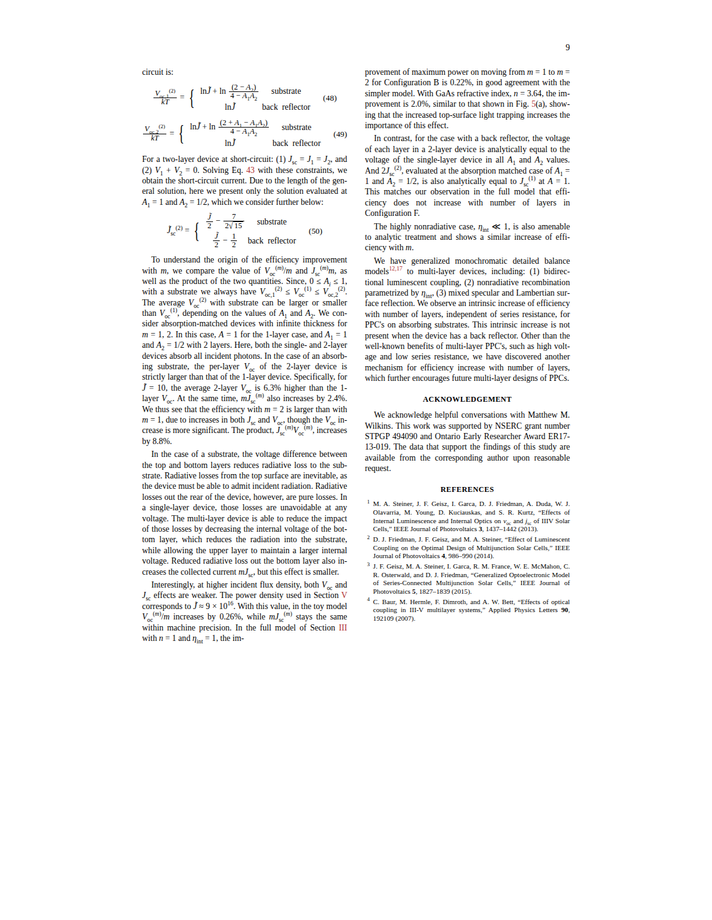9
circuit is:
Voc,1(2) kT = {
| ln J̃ + ln (2 − A 2 ) 4 − A 1 A 2 | substrate |
| ln J̃ | back reflector |
(48)
Voc,2(2) kT = {
| ln J̃ + ln (2 + A 1 − A 1 A 2 ) 4 − A 1 A 2 | substrate |
| ln J̃ | back reflector |
(49)
For a two-layer device at short-circuit: (1) Jsc = J1 = J2, and (2) V1 + V2 = 0. Solving Eq. 43 with these constraints, we obtain the short-circuit current. Due to the length of the general solution, here we present only the solution evaluated at A1 = 1 and A2 = 1/2, which we consider further below:
J̃sc(2) = {
| J̃ 2 − 7 2 √ 15 | substrate |
| J̃ 2 − 1 2 | back reflector |
(50)
To understand the origin of the efficiency improvement with m, we compare the value of Voc(m)/m and Jsc(m)m, as well as the product of the two quantities. Since, 0 ≤ Ai ≤ 1, with a substrate we always have Voc,1(2) ≤ Voc(1) ≤ Voc,2(2). The average Voc(2) with substrate can be larger or smaller than Voc(1), depending on the values of A1 and A2. We consider absorption-matched devices with infinite thickness for m = 1, 2. In this case, A = 1 for the 1-layer case, and A1 = 1 and A2 = 1/2 with 2 layers. Here, both the single- and 2-layer devices absorb all incident photons. In the case of an absorbing substrate, the per-layer Voc of the 2-layer device is strictly larger than that of the 1-layer device. Specifically, for J̃ = 10, the average 2-layer Voc is 6.3% higher than the 1-layer Voc. At the same time, mJsc(m) also increases by 2.4%. We thus see that the efficiency with m = 2 is larger than with m = 1, due to increases in both Jsc and Voc, though the Voc increase is more significant. The product, Jsc(m)Voc(m), increases by 8.8%.
In the case of a substrate, the voltage difference between the top and bottom layers reduces radiative loss to the substrate. Radiative losses from the top surface are inevitable, as the device must be able to admit incident radiation. Radiative losses out the rear of the device, however, are pure losses. In a single-layer device, those losses are unavoidable at any voltage. The multi-layer device is able to reduce the impact of those losses by decreasing the internal voltage of the bottom layer, which reduces the radiation into the substrate, while allowing the upper layer to maintain a larger internal voltage. Reduced radiative loss out the bottom layer also increases the collected current mJsc, but this effect is smaller.
Interestingly, at higher incident flux density, both Voc and Jsc effects are weaker. The power density used in Section V corresponds to J̃ ≈ 9 × 1016. With this value, in the toy model Voc(m)/m increases by 0.26%, while mJsc(m) stays the same within machine precision. In the full model of Section III with n = 1 and ηint = 1, the im-
provement of maximum power on moving from m = 1 to m = 2 for Configuration B is 0.22%, in good agreement with the simpler model. With GaAs refractive index, n = 3.64, the improvement is 2.0%, similar to that shown in Fig. 5(a), showing that the increased top-surface light trapping increases the importance of this effect.
In contrast, for the case with a back reflector, the voltage of each layer in a 2-layer device is analytically equal to the voltage of the single-layer device in all A1 and A2 values. And 2Jsc(2), evaluated at the absorption matched case of A1 = 1 and A2 = 1/2, is also analytically equal to Jsc(1) at A = 1. This matches our observation in the full model that efficiency does not increase with number of layers in Configuration F.
The highly nonradiative case, ηint ≪ 1, is also amenable to analytic treatment and shows a similar increase of efficiency with m.
We have generalized monochromatic detailed balance models12,17 to multi-layer devices, including: (1) bidirectional luminescent coupling, (2) nonradiative recombination parametrized by ηint, (3) mixed specular and Lambertian surface reflection. We observe an intrinsic increase of efficiency with number of layers, independent of series resistance, for PPC's on absorbing substrates. This intrinsic increase is not present when the device has a back reflector. Other than the well-known benefits of multi-layer PPC's, such as high voltage and low series resistance, we have discovered another mechanism for efficiency increase with number of layers, which further encourages future multi-layer designs of PPCs.
Acknowledgement
We acknowledge helpful conversations with Matthew M. Wilkins. This work was supported by NSERC grant number STPGP 494090 and Ontario Early Researcher Award ER17-13-019. The data that support the findings of this study are available from the corresponding author upon reasonable request.
References
M. A. Steiner, J. F. Geisz, I. Garca, D. J. Friedman, A. Duda, W. J. Olavarria, M. Young, D. Kuciauskas, and S. R. Kurtz, “Effects of Internal Luminescence and Internal Optics on voc and jsc of IIIV Solar Cells,” IEEE Journal of Photovoltaics 3, 1437–1442 (2013).
D. J. Friedman, J. F. Geisz, and M. A. Steiner, “Effect of Luminescent Coupling on the Optimal Design of Multijunction Solar Cells,” IEEE Journal of Photovoltaics 4, 986–990 (2014).
J. F. Geisz, M. A. Steiner, I. Garca, R. M. France, W. E. McMahon, C. R. Osterwald, and D. J. Friedman, “Generalized Optoelectronic Model of Series-Connected Multijunction Solar Cells,” IEEE Journal of Photovoltaics 5, 1827–1839 (2015).
C. Baur, M. Hermle, F. Dimroth, and A. W. Bett, “Effects of optical coupling in III-V multilayer systems,” Applied Physics Letters 90, 192109 (2007).